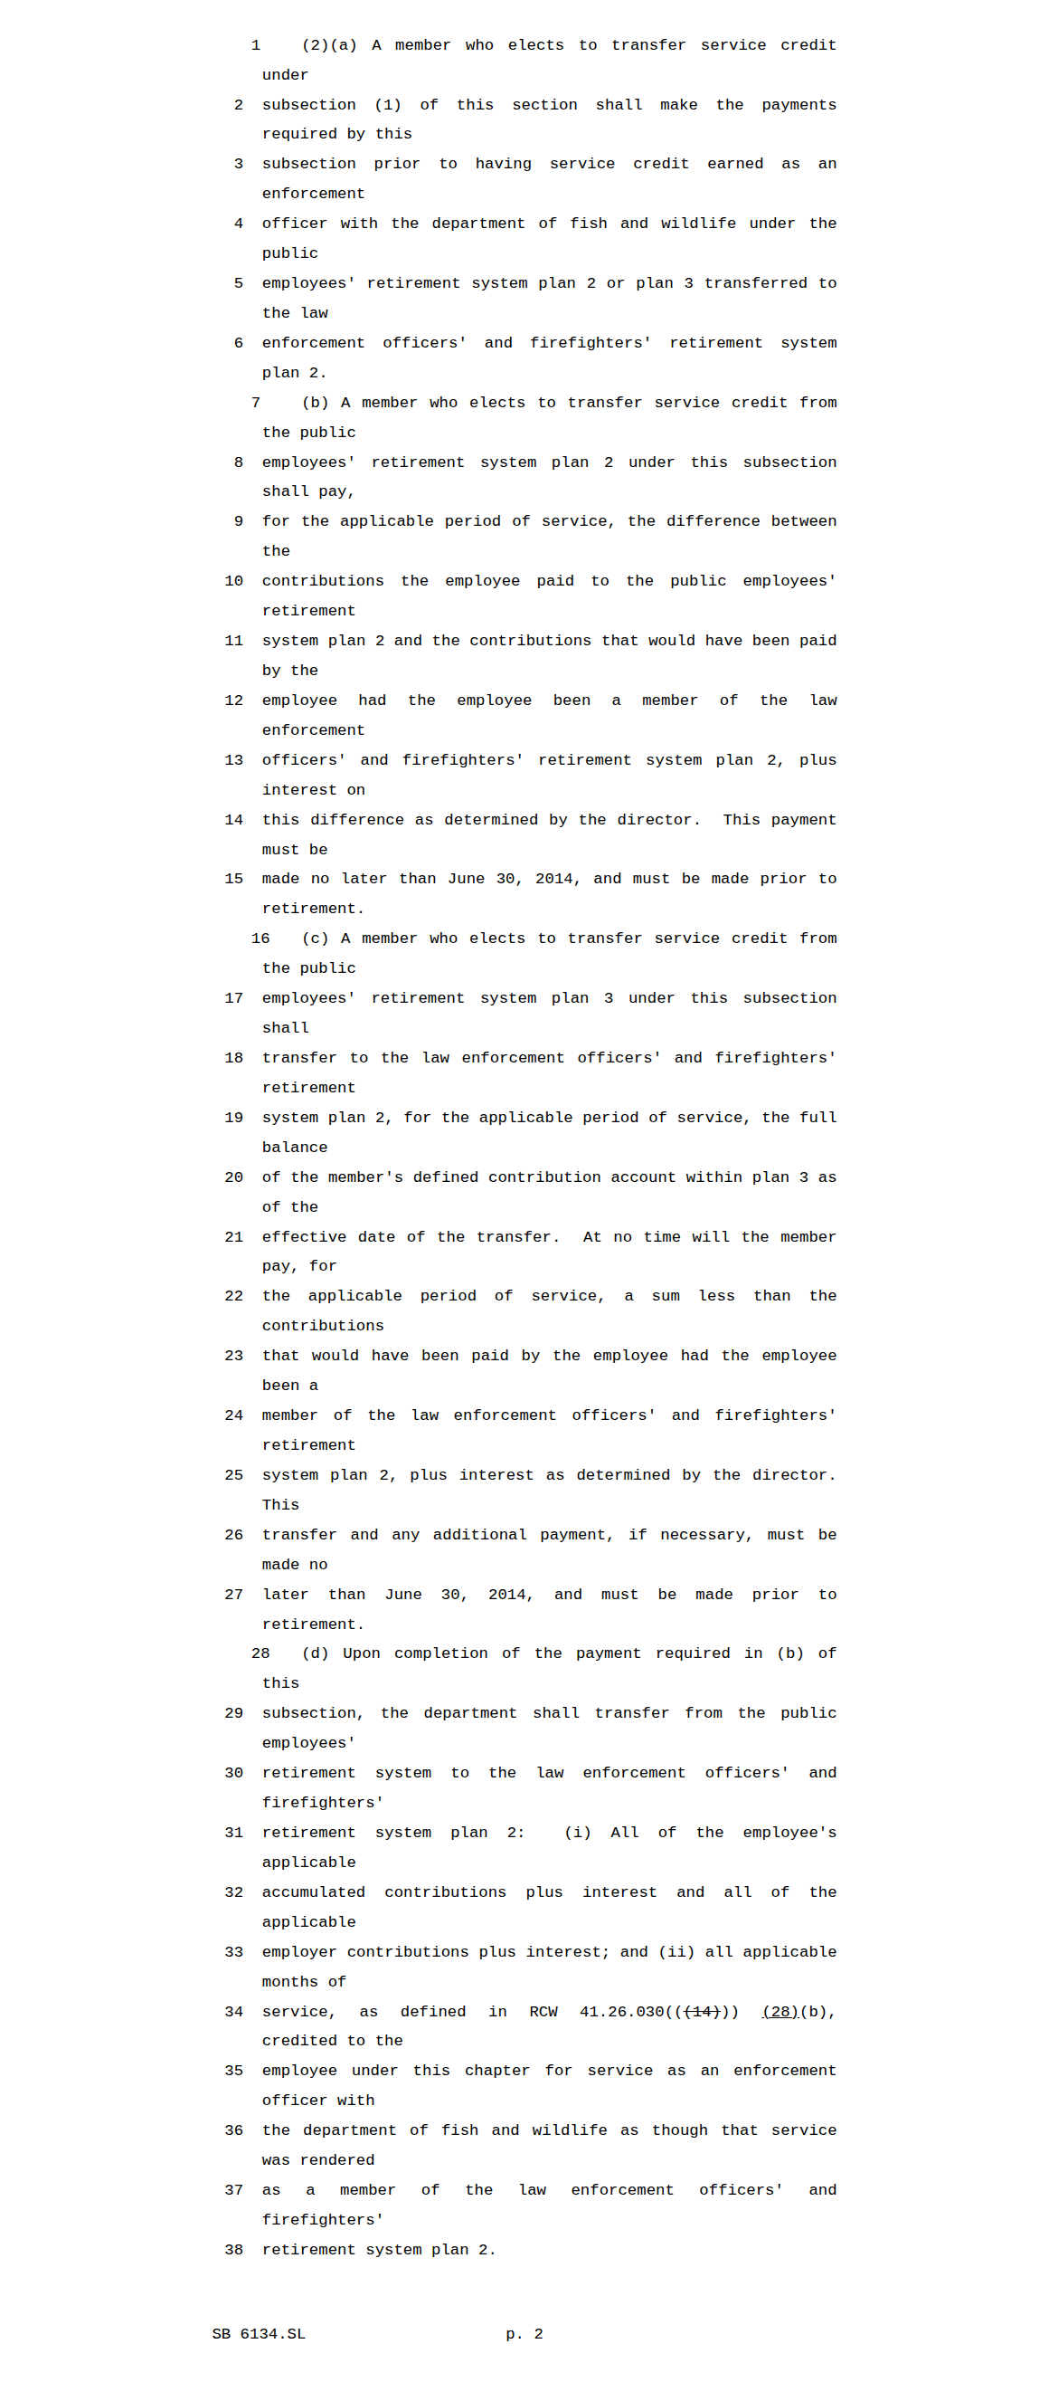(2)(a) A member who elects to transfer service credit under
subsection (1) of this section shall make the payments required by this
subsection prior to having service credit earned as an enforcement
officer with the department of fish and wildlife under the public
employees' retirement system plan 2 or plan 3 transferred to the law
enforcement officers' and firefighters' retirement system plan 2.
(b) A member who elects to transfer service credit from the public
employees' retirement system plan 2 under this subsection shall pay,
for the applicable period of service, the difference between the
contributions the employee paid to the public employees' retirement
system plan 2 and the contributions that would have been paid by the
employee had the employee been a member of the law enforcement
officers' and firefighters' retirement system plan 2, plus interest on
this difference as determined by the director. This payment must be
made no later than June 30, 2014, and must be made prior to retirement.
(c) A member who elects to transfer service credit from the public
employees' retirement system plan 3 under this subsection shall
transfer to the law enforcement officers' and firefighters' retirement
system plan 2, for the applicable period of service, the full balance
of the member's defined contribution account within plan 3 as of the
effective date of the transfer. At no time will the member pay, for
the applicable period of service, a sum less than the contributions
that would have been paid by the employee had the employee been a
member of the law enforcement officers' and firefighters' retirement
system plan 2, plus interest as determined by the director. This
transfer and any additional payment, if necessary, must be made no
later than June 30, 2014, and must be made prior to retirement.
(d) Upon completion of the payment required in (b) of this
subsection, the department shall transfer from the public employees'
retirement system to the law enforcement officers' and firefighters'
retirement system plan 2: (i) All of the employee's applicable
accumulated contributions plus interest and all of the applicable
employer contributions plus interest; and (ii) all applicable months of
service, as defined in RCW 41.26.030(((14))) (28)(b), credited to the
employee under this chapter for service as an enforcement officer with
the department of fish and wildlife as though that service was rendered
as a member of the law enforcement officers' and firefighters'
retirement system plan 2.
SB 6134.SL
p. 2